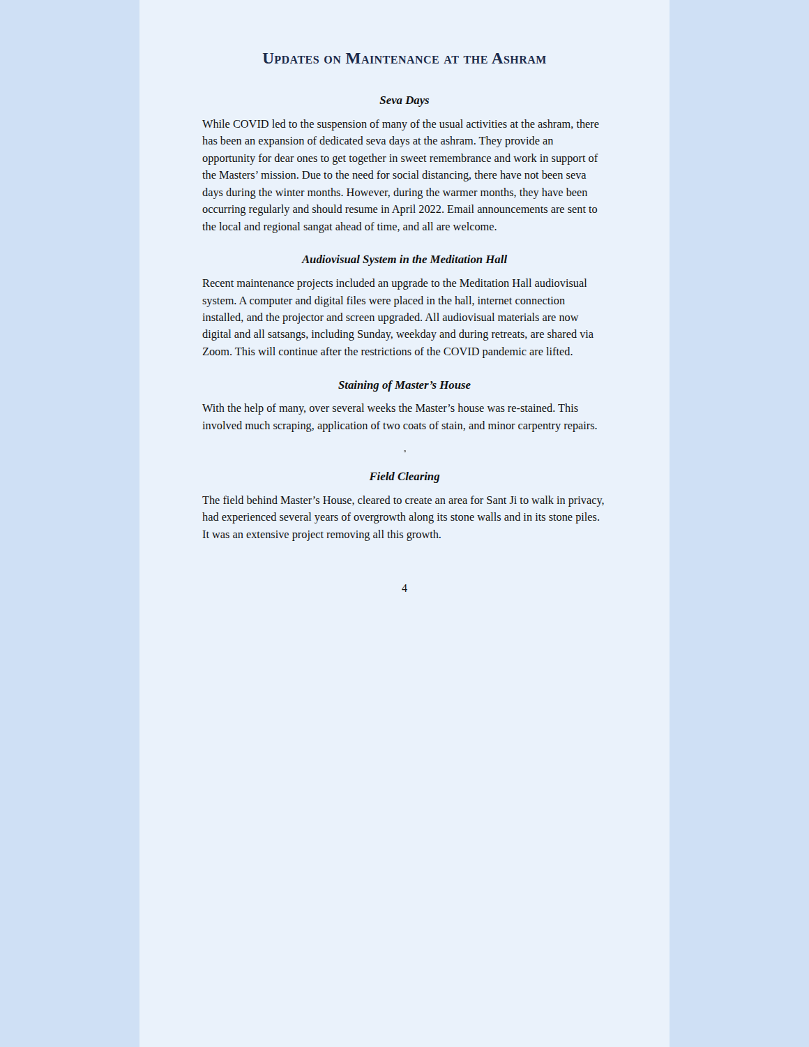Updates on Maintenance at the Ashram
Seva Days
While COVID led to the suspension of many of the usual activities at the ashram, there has been an expansion of dedicated seva days at the ashram. They provide an opportunity for dear ones to get together in sweet remembrance and work in support of the Masters’ mission. Due to the need for social distancing, there have not been seva days during the winter months. However, during the warmer months, they have been occurring regularly and should resume in April 2022. Email announcements are sent to the local and regional sangat ahead of time, and all are welcome.
Audiovisual System in the Meditation Hall
Recent maintenance projects included an upgrade to the Meditation Hall audiovisual system. A computer and digital files were placed in the hall, internet connection installed, and the projector and screen upgraded. All audiovisual materials are now digital and all satsangs, including Sunday, weekday and during retreats, are shared via Zoom. This will continue after the restrictions of the COVID pandemic are lifted.
Staining of Master’s House
With the help of many, over several weeks the Master’s house was re-stained. This involved much scraping, application of two coats of stain, and minor carpentry repairs.
Field Clearing
The field behind Master’s House, cleared to create an area for Sant Ji to walk in privacy, had experienced several years of overgrowth along its stone walls and in its stone piles. It was an extensive project removing all this growth.
4